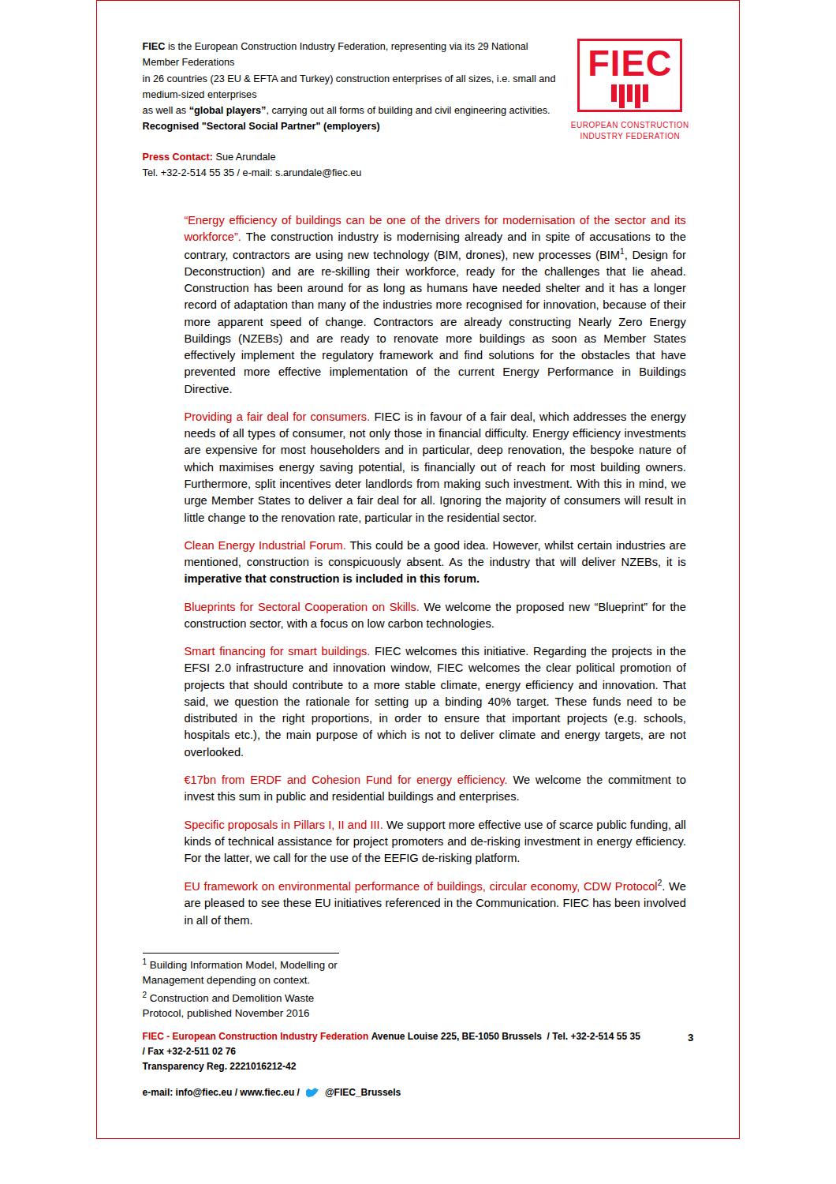FIEC is the European Construction Industry Federation, representing via its 29 National Member Federations
in 26 countries (23 EU & EFTA and Turkey) construction enterprises of all sizes, i.e. small and medium-sized enterprises
as well as “global players”, carrying out all forms of building and civil engineering activities.
Recognised "Sectoral Social Partner" (employers)
Press Contact: Sue Arundale
Tel. +32-2-514 55 35 / e-mail: s.arundale@fiec.eu
FIEC
EUROPEAN CONSTRUCTION
INDUSTRY FEDERATION
“Energy efficiency of buildings can be one of the drivers for modernisation of the sector and its workforce”. The construction industry is modernising already and in spite of accusations to the contrary, contractors are using new technology (BIM, drones), new processes (BIM1, Design for Deconstruction) and are re-skilling their workforce, ready for the challenges that lie ahead. Construction has been around for as long as humans have needed shelter and it has a longer record of adaptation than many of the industries more recognised for innovation, because of their more apparent speed of change. Contractors are already constructing Nearly Zero Energy Buildings (NZEBs) and are ready to renovate more buildings as soon as Member States effectively implement the regulatory framework and find solutions for the obstacles that have prevented more effective implementation of the current Energy Performance in Buildings Directive.
Providing a fair deal for consumers. FIEC is in favour of a fair deal, which addresses the energy needs of all types of consumer, not only those in financial difficulty. Energy efficiency investments are expensive for most householders and in particular, deep renovation, the bespoke nature of which maximises energy saving potential, is financially out of reach for most building owners. Furthermore, split incentives deter landlords from making such investment. With this in mind, we urge Member States to deliver a fair deal for all. Ignoring the majority of consumers will result in little change to the renovation rate, particular in the residential sector.
Clean Energy Industrial Forum. This could be a good idea. However, whilst certain industries are mentioned, construction is conspicuously absent. As the industry that will deliver NZEBs, it is imperative that construction is included in this forum.
Blueprints for Sectoral Cooperation on Skills. We welcome the proposed new “Blueprint” for the construction sector, with a focus on low carbon technologies.
Smart financing for smart buildings. FIEC welcomes this initiative. Regarding the projects in the EFSI 2.0 infrastructure and innovation window, FIEC welcomes the clear political promotion of projects that should contribute to a more stable climate, energy efficiency and innovation. That said, we question the rationale for setting up a binding 40% target. These funds need to be distributed in the right proportions, in order to ensure that important projects (e.g. schools, hospitals etc.), the main purpose of which is not to deliver climate and energy targets, are not overlooked.
€17bn from ERDF and Cohesion Fund for energy efficiency. We welcome the commitment to invest this sum in public and residential buildings and enterprises.
Specific proposals in Pillars I, II and III. We support more effective use of scarce public funding, all kinds of technical assistance for project promoters and de-risking investment in energy efficiency. For the latter, we call for the use of the EEFIG de-risking platform.
EU framework on environmental performance of buildings, circular economy, CDW Protocol2. We are pleased to see these EU initiatives referenced in the Communication. FIEC has been involved in all of them.
1 Building Information Model, Modelling or Management depending on context.
2 Construction and Demolition Waste Protocol, published November 2016
FIEC - European Construction Industry Federation Avenue Louise 225, BE-1050 Brussels / Tel. +32-2-514 55 35 / Fax +32-2-511 02 76
3
Transparency Reg. 2221016212-42
e-mail: info@fiec.eu / www.fiec.eu / @FIEC_Brussels